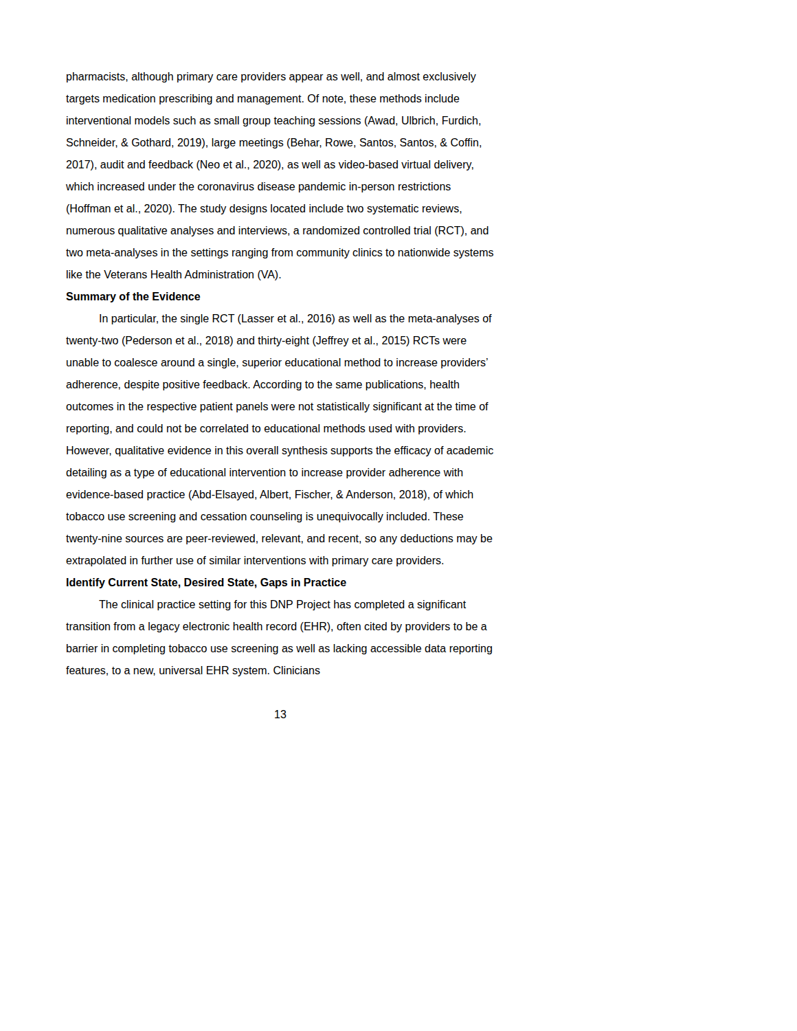pharmacists, although primary care providers appear as well, and almost exclusively targets medication prescribing and management. Of note, these methods include interventional models such as small group teaching sessions (Awad, Ulbrich, Furdich, Schneider, & Gothard, 2019), large meetings (Behar, Rowe, Santos, Santos, & Coffin, 2017), audit and feedback (Neo et al., 2020), as well as video-based virtual delivery, which increased under the coronavirus disease pandemic in-person restrictions (Hoffman et al., 2020). The study designs located include two systematic reviews, numerous qualitative analyses and interviews, a randomized controlled trial (RCT), and two meta-analyses in the settings ranging from community clinics to nationwide systems like the Veterans Health Administration (VA).
Summary of the Evidence
In particular, the single RCT (Lasser et al., 2016) as well as the meta-analyses of twenty-two (Pederson et al., 2018) and thirty-eight (Jeffrey et al., 2015) RCTs were unable to coalesce around a single, superior educational method to increase providers’ adherence, despite positive feedback. According to the same publications, health outcomes in the respective patient panels were not statistically significant at the time of reporting, and could not be correlated to educational methods used with providers. However, qualitative evidence in this overall synthesis supports the efficacy of academic detailing as a type of educational intervention to increase provider adherence with evidence-based practice (Abd-Elsayed, Albert, Fischer, & Anderson, 2018), of which tobacco use screening and cessation counseling is unequivocally included. These twenty-nine sources are peer-reviewed, relevant, and recent, so any deductions may be extrapolated in further use of similar interventions with primary care providers.
Identify Current State, Desired State, Gaps in Practice
The clinical practice setting for this DNP Project has completed a significant transition from a legacy electronic health record (EHR), often cited by providers to be a barrier in completing tobacco use screening as well as lacking accessible data reporting features, to a new, universal EHR system. Clinicians
13